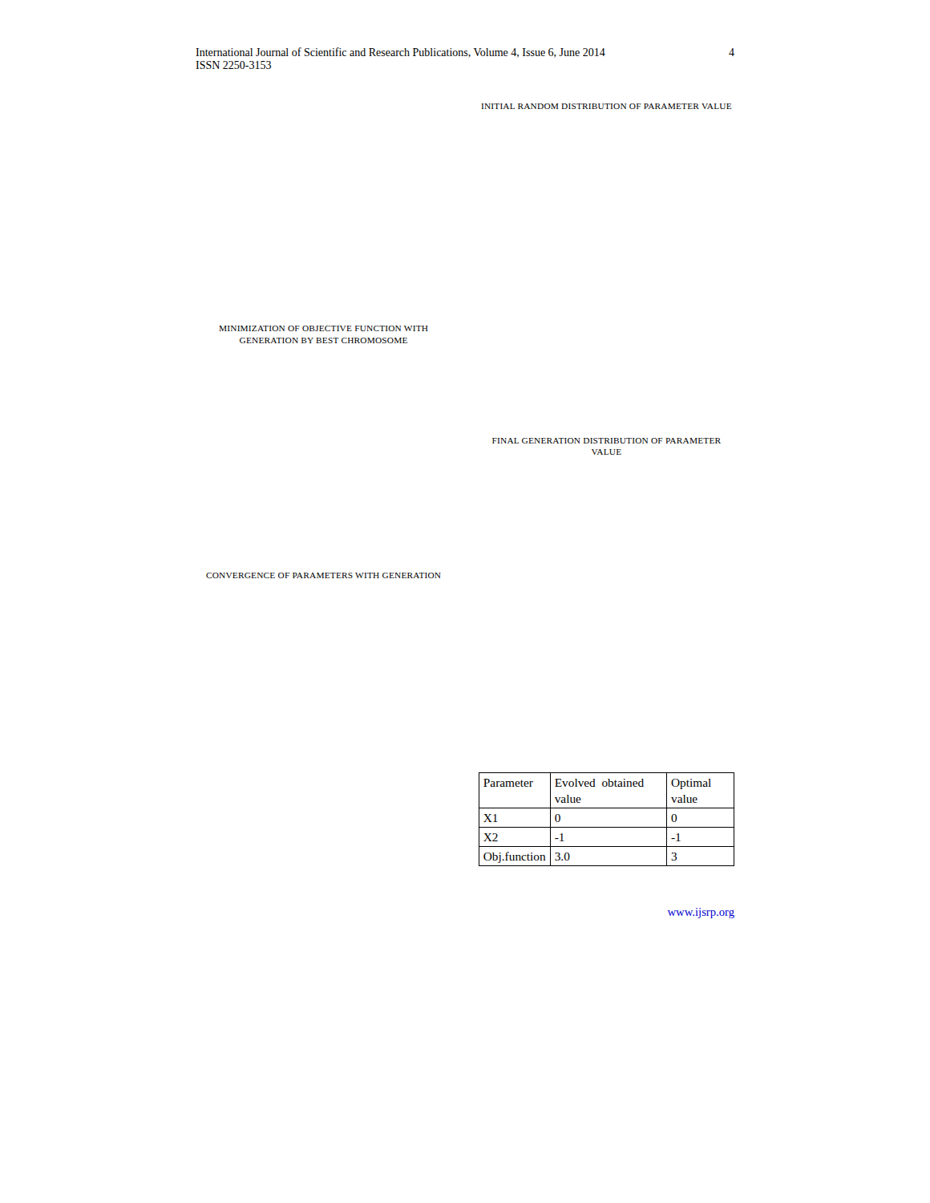International Journal of Scientific and Research Publications, Volume 4, Issue 6, June 2014
ISSN 2250-3153
4
MINIMIZATION OF OBJECTIVE FUNCTION WITH GENERATION BY BEST CHROMOSOME
CONVERGENCE OF PARAMETERS WITH GENERATION
INITIAL RANDOM DISTRIBUTION OF PARAMETER VALUE
FINAL GENERATION DISTRIBUTION OF PARAMETER VALUE
| Parameter | Evolved obtained value | Optimal value |
| --- | --- | --- |
| X1 | 0 | 0 |
| X2 | -1 | -1 |
| Obj.function | 3.0 | 3 |
www.ijsrp.org